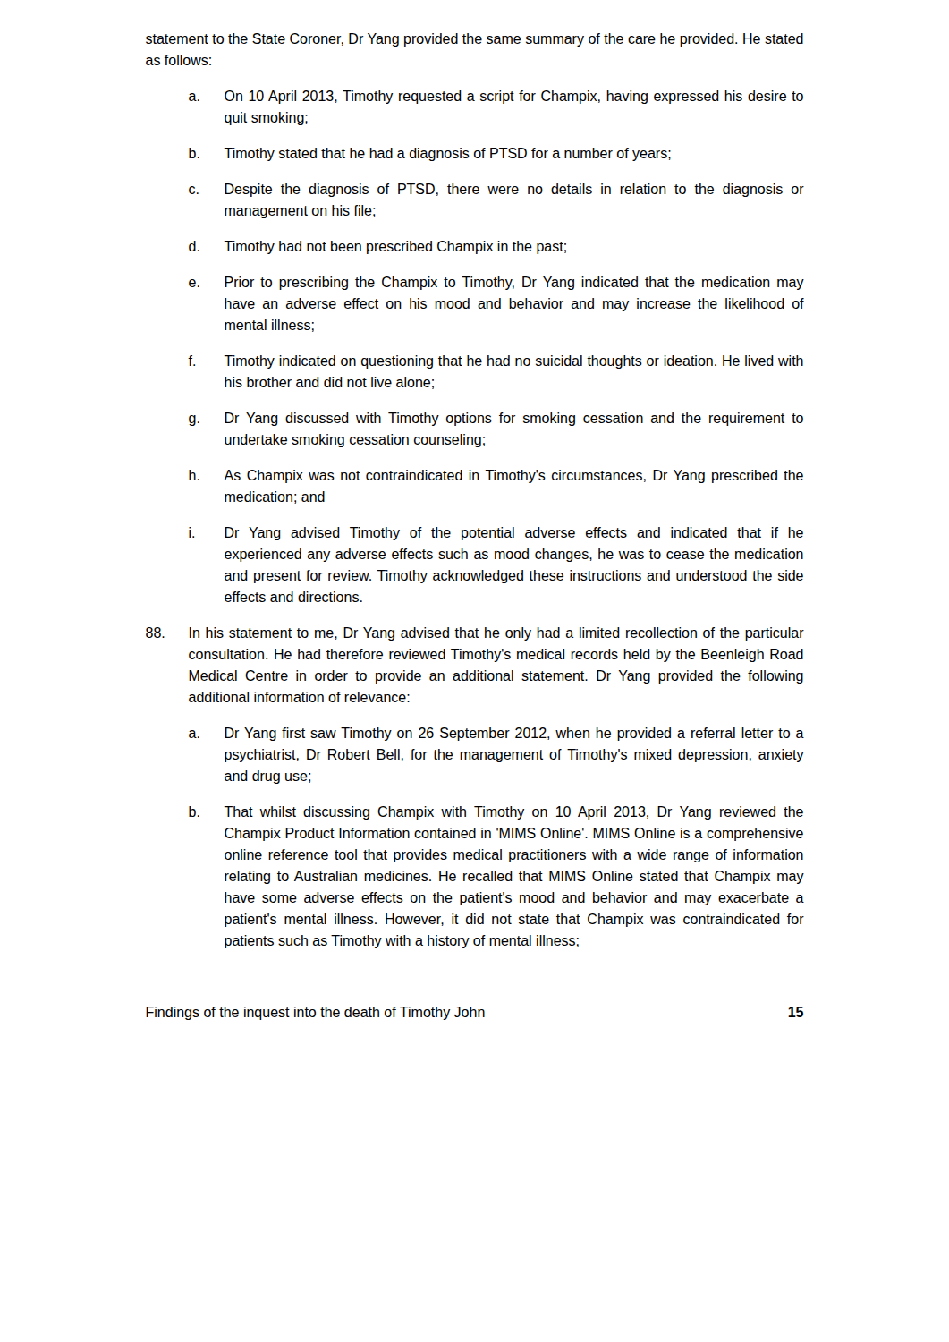statement to the State Coroner, Dr Yang provided the same summary of the care he provided. He stated as follows:
a. On 10 April 2013, Timothy requested a script for Champix, having expressed his desire to quit smoking;
b. Timothy stated that he had a diagnosis of PTSD for a number of years;
c. Despite the diagnosis of PTSD, there were no details in relation to the diagnosis or management on his file;
d. Timothy had not been prescribed Champix in the past;
e. Prior to prescribing the Champix to Timothy, Dr Yang indicated that the medication may have an adverse effect on his mood and behavior and may increase the likelihood of mental illness;
f. Timothy indicated on questioning that he had no suicidal thoughts or ideation. He lived with his brother and did not live alone;
g. Dr Yang discussed with Timothy options for smoking cessation and the requirement to undertake smoking cessation counseling;
h. As Champix was not contraindicated in Timothy's circumstances, Dr Yang prescribed the medication; and
i. Dr Yang advised Timothy of the potential adverse effects and indicated that if he experienced any adverse effects such as mood changes, he was to cease the medication and present for review. Timothy acknowledged these instructions and understood the side effects and directions.
88.
In his statement to me, Dr Yang advised that he only had a limited recollection of the particular consultation. He had therefore reviewed Timothy's medical records held by the Beenleigh Road Medical Centre in order to provide an additional statement. Dr Yang provided the following additional information of relevance:
a. Dr Yang first saw Timothy on 26 September 2012, when he provided a referral letter to a psychiatrist, Dr Robert Bell, for the management of Timothy's mixed depression, anxiety and drug use;
b. That whilst discussing Champix with Timothy on 10 April 2013, Dr Yang reviewed the Champix Product Information contained in 'MIMS Online'. MIMS Online is a comprehensive online reference tool that provides medical practitioners with a wide range of information relating to Australian medicines. He recalled that MIMS Online stated that Champix may have some adverse effects on the patient's mood and behavior and may exacerbate a patient's mental illness. However, it did not state that Champix was contraindicated for patients such as Timothy with a history of mental illness;
Findings of the inquest into the death of Timothy John 15